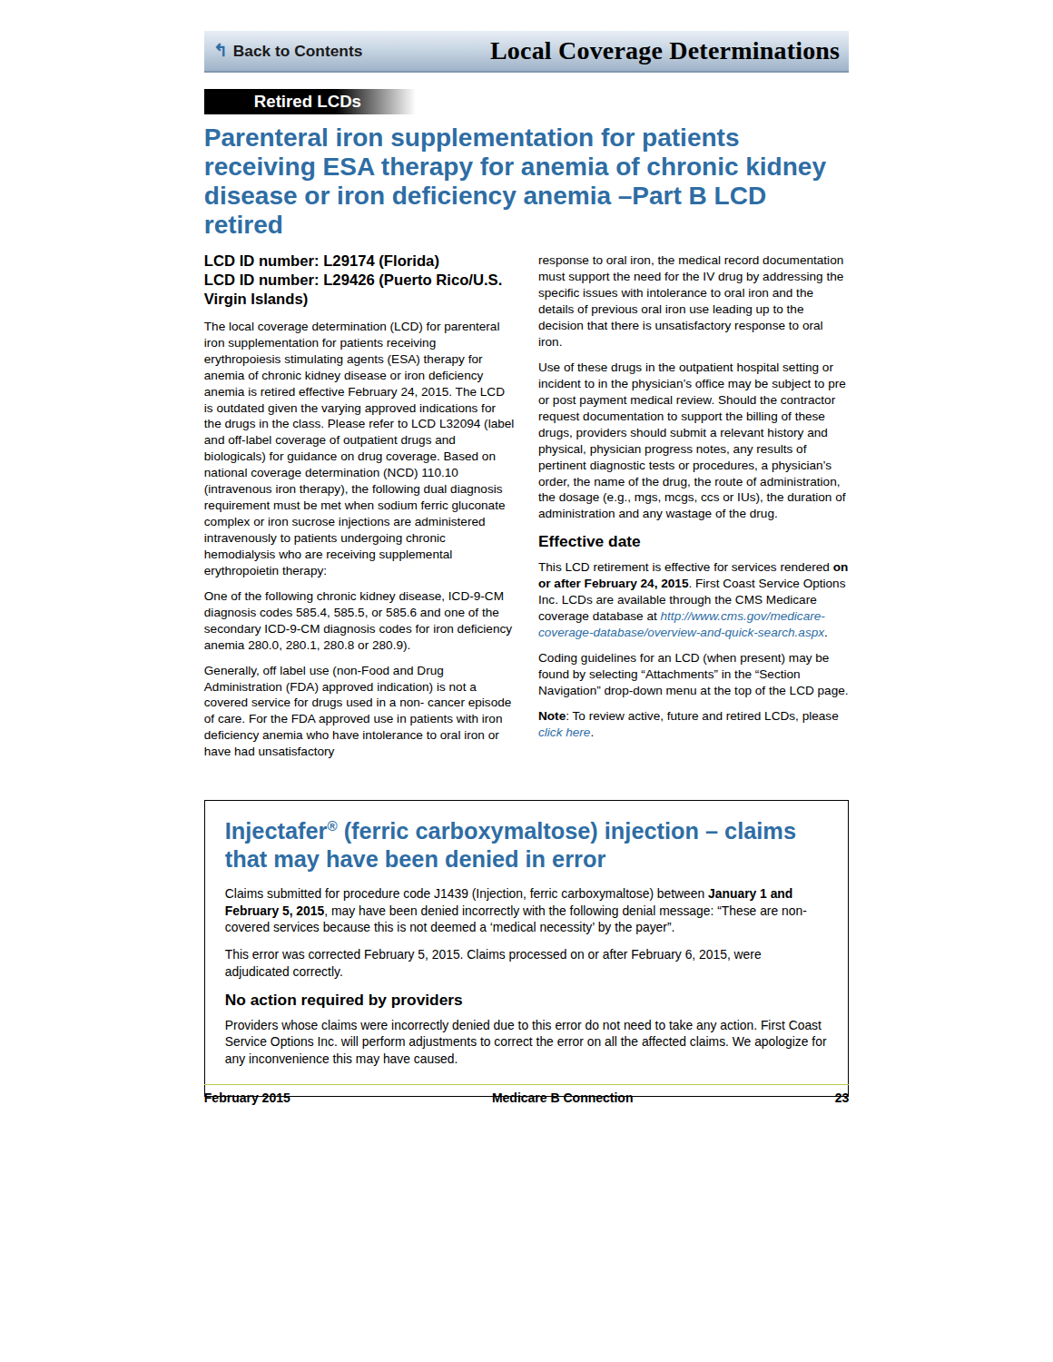↰Back to Contents
Local Coverage Determinations
Retired LCDs
Parenteral iron supplementation for patients receiving ESA therapy for anemia of chronic kidney disease or iron deficiency anemia –Part B LCD retired
LCD ID number: L29174 (Florida)
LCD ID number: L29426 (Puerto Rico/U.S. Virgin Islands)
The local coverage determination (LCD) for parenteral iron supplementation for patients receiving erythropoiesis stimulating agents (ESA) therapy for anemia of chronic kidney disease or iron deficiency anemia is retired effective February 24, 2015. The LCD is outdated given the varying approved indications for the drugs in the class. Please refer to LCD L32094 (label and off-label coverage of outpatient drugs and biologicals) for guidance on drug coverage. Based on national coverage determination (NCD) 110.10 (intravenous iron therapy), the following dual diagnosis requirement must be met when sodium ferric gluconate complex or iron sucrose injections are administered intravenously to patients undergoing chronic hemodialysis who are receiving supplemental erythropoietin therapy:
One of the following chronic kidney disease, ICD-9-CM diagnosis codes 585.4, 585.5, or 585.6 and one of the secondary ICD-9-CM diagnosis codes for iron deficiency anemia 280.0, 280.1, 280.8 or 280.9).
Generally, off label use (non-Food and Drug Administration (FDA) approved indication) is not a covered service for drugs used in a non- cancer episode of care. For the FDA approved use in patients with iron deficiency anemia who have intolerance to oral iron or have had unsatisfactory
response to oral iron, the medical record documentation must support the need for the IV drug by addressing the specific issues with intolerance to oral iron and the details of previous oral iron use leading up to the decision that there is unsatisfactory response to oral iron.
Use of these drugs in the outpatient hospital setting or incident to in the physician’s office may be subject to pre or post payment medical review. Should the contractor request documentation to support the billing of these drugs, providers should submit a relevant history and physical, physician progress notes, any results of pertinent diagnostic tests or procedures, a physician’s order, the name of the drug, the route of administration, the dosage (e.g., mgs, mcgs, ccs or IUs), the duration of administration and any wastage of the drug.
Effective date
This LCD retirement is effective for services rendered on or after February 24, 2015. First Coast Service Options Inc. LCDs are available through the CMS Medicare coverage database at http://www.cms.gov/medicare-coverage-database/overview-and-quick-search.aspx.
Coding guidelines for an LCD (when present) may be found by selecting “Attachments” in the “Section Navigation” drop-down menu at the top of the LCD page.
Note: To review active, future and retired LCDs, please click here.
Injectafer® (ferric carboxymaltose) injection – claims that may have been denied in error
Claims submitted for procedure code J1439 (Injection, ferric carboxymaltose) between January 1 and February 5, 2015, may have been denied incorrectly with the following denial message: “These are non-covered services because this is not deemed a ‘medical necessity’ by the payer”.
This error was corrected February 5, 2015. Claims processed on or after February 6, 2015, were adjudicated correctly.
No action required by providers
Providers whose claims were incorrectly denied due to this error do not need to take any action. First Coast Service Options Inc. will perform adjustments to correct the error on all the affected claims. We apologize for any inconvenience this may have caused.
February 2015
Medicare B Connection
23